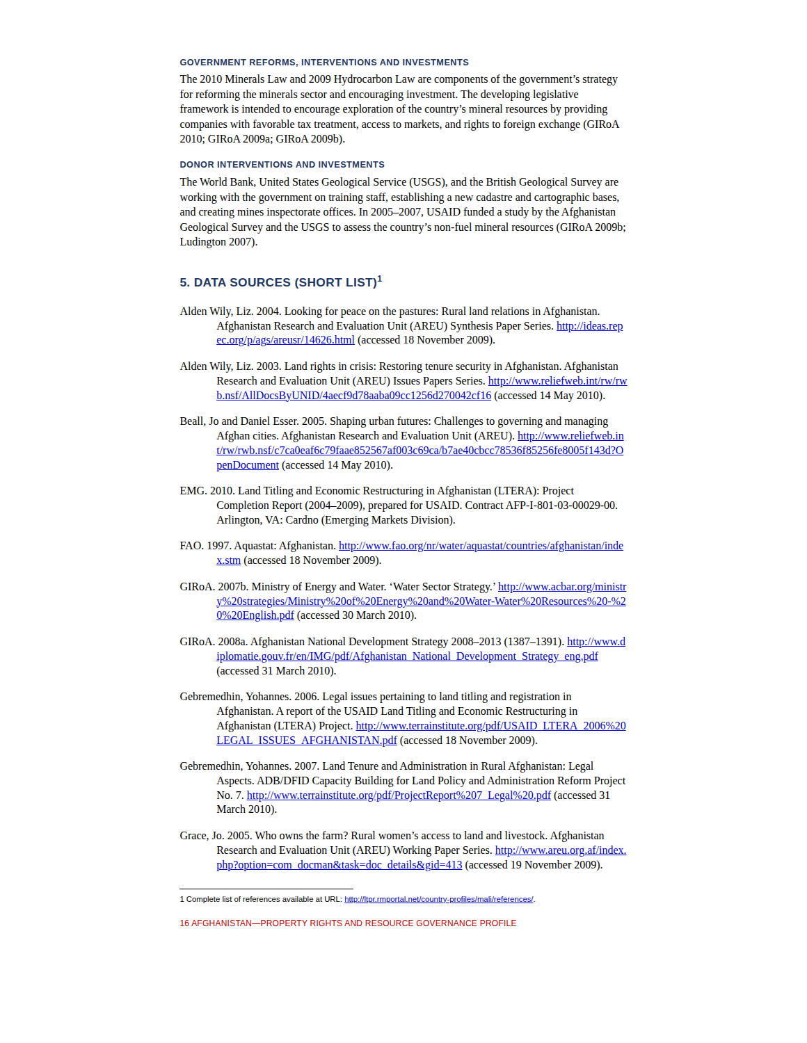Government Reforms, Interventions and Investments
The 2010 Minerals Law and 2009 Hydrocarbon Law are components of the government’s strategy for reforming the minerals sector and encouraging investment. The developing legislative framework is intended to encourage exploration of the country’s mineral resources by providing companies with favorable tax treatment, access to markets, and rights to foreign exchange (GIRoA 2010; GIRoA 2009a; GIRoA 2009b).
Donor Interventions and Investments
The World Bank, United States Geological Service (USGS), and the British Geological Survey are working with the government on training staff, establishing a new cadastre and cartographic bases, and creating mines inspectorate offices. In 2005–2007, USAID funded a study by the Afghanistan Geological Survey and the USGS to assess the country’s non-fuel mineral resources (GIRoA 2009b; Ludington 2007).
5. DATA SOURCES (SHORT LIST)1
Alden Wily, Liz. 2004. Looking for peace on the pastures: Rural land relations in Afghanistan. Afghanistan Research and Evaluation Unit (AREU) Synthesis Paper Series. http://ideas.repec.org/p/ags/areusr/14626.html (accessed 18 November 2009).
Alden Wily, Liz. 2003. Land rights in crisis: Restoring tenure security in Afghanistan. Afghanistan Research and Evaluation Unit (AREU) Issues Papers Series. http://www.reliefweb.int/rw/rwb.nsf/AllDocsByUNID/4aecf9d78aaba09cc1256d270042cf16 (accessed 14 May 2010).
Beall, Jo and Daniel Esser. 2005. Shaping urban futures: Challenges to governing and managing Afghan cities. Afghanistan Research and Evaluation Unit (AREU). http://www.reliefweb.int/rw/rwb.nsf/c7ca0eaf6c79faae852567af003c69ca/b7ae40cbcc78536f85256fe8005f143d?OpenDocument (accessed 14 May 2010).
EMG. 2010. Land Titling and Economic Restructuring in Afghanistan (LTERA): Project Completion Report (2004–2009), prepared for USAID. Contract AFP-I-801-03-00029-00. Arlington, VA: Cardno (Emerging Markets Division).
FAO. 1997. Aquastat: Afghanistan. http://www.fao.org/nr/water/aquastat/countries/afghanistan/index.stm (accessed 18 November 2009).
GIRoA. 2007b. Ministry of Energy and Water. ‘Water Sector Strategy.’ http://www.acbar.org/ministry%20strategies/Ministry%20of%20Energy%20and%20Water-Water%20Resources%20-%20%20English.pdf (accessed 30 March 2010).
GIRoA. 2008a. Afghanistan National Development Strategy 2008–2013 (1387–1391). http://www.diplomatie.gouv.fr/en/IMG/pdf/Afghanistan_National_Development_Strategy_eng.pdf (accessed 31 March 2010).
Gebremedhin, Yohannes. 2006. Legal issues pertaining to land titling and registration in Afghanistan. A report of the USAID Land Titling and Economic Restructuring in Afghanistan (LTERA) Project. http://www.terrainstitute.org/pdf/USAID_LTERA_2006%20LEGAL_ISSUES_AFGHANISTAN.pdf (accessed 18 November 2009).
Gebremedhin, Yohannes. 2007. Land Tenure and Administration in Rural Afghanistan: Legal Aspects. ADB/DFID Capacity Building for Land Policy and Administration Reform Project No. 7. http://www.terrainstitute.org/pdf/ProjectReport%207_Legal%20.pdf (accessed 31 March 2010).
Grace, Jo. 2005. Who owns the farm? Rural women’s access to land and livestock. Afghanistan Research and Evaluation Unit (AREU) Working Paper Series. http://www.areu.org.af/index.php?option=com_docman&task=doc_details&gid=413 (accessed 19 November 2009).
1 Complete list of references available at URL: http://ltpr.rmportal.net/country-profiles/mali/references/.
16 AFGHANISTAN—PROPERTY RIGHTS AND RESOURCE GOVERNANCE PROFILE